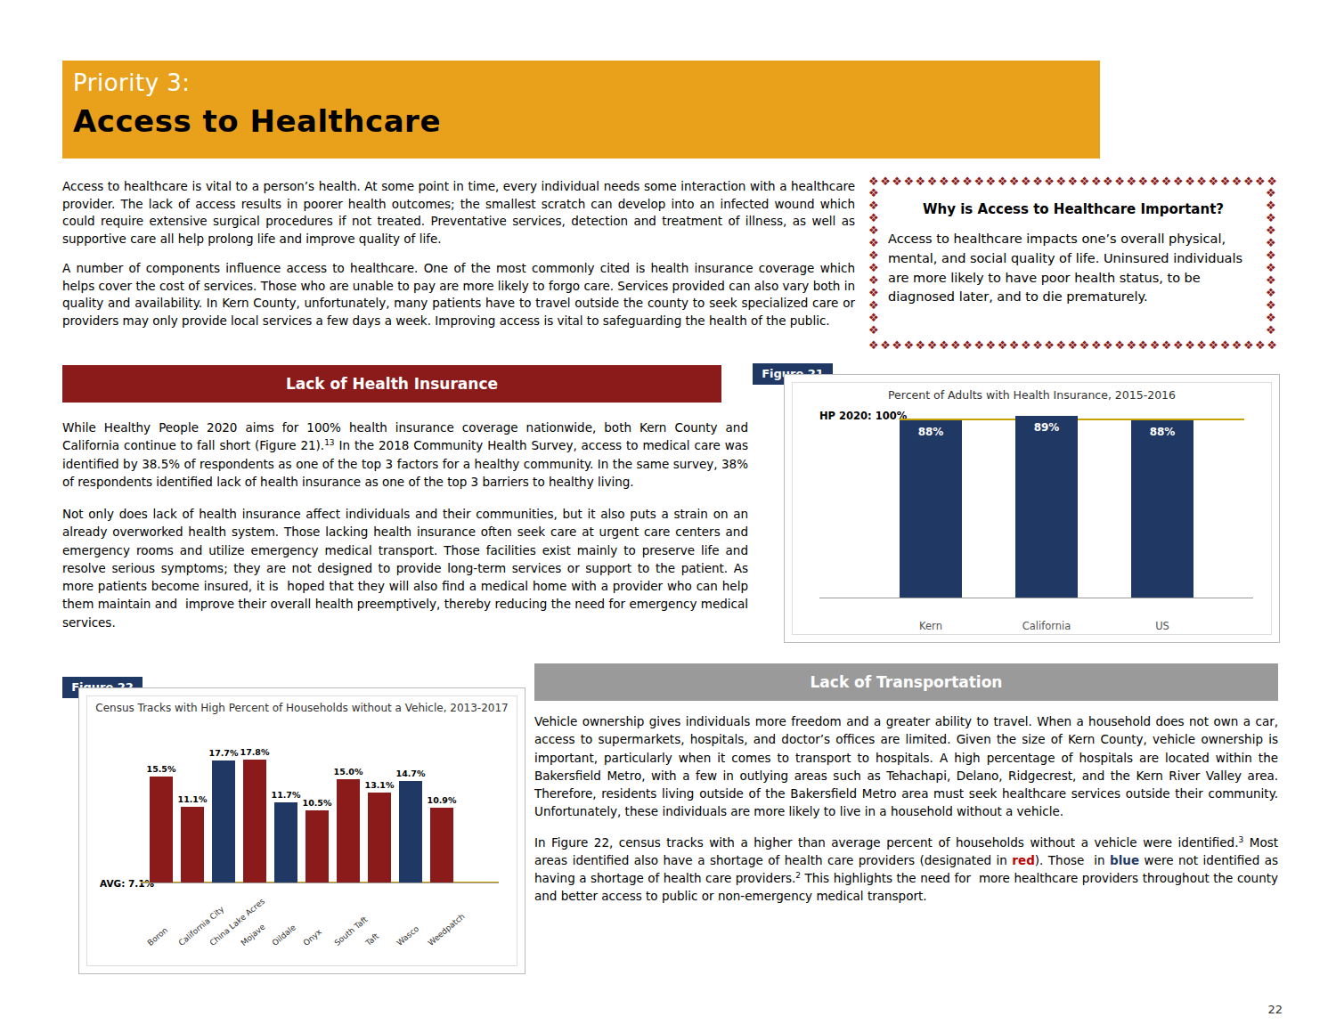Priority 3:
Access to Healthcare
Access to healthcare is vital to a person’s health. At some point in time, every individual needs some interaction with a healthcare provider. The lack of access results in poorer health outcomes; the smallest scratch can develop into an infected wound which could require extensive surgical procedures if not treated. Preventative services, detection and treatment of illness, as well as supportive care all help prolong life and improve quality of life.
A number of components influence access to healthcare. One of the most commonly cited is health insurance coverage which helps cover the cost of services. Those who are unable to pay are more likely to forgo care. Services provided can also vary both in quality and availability. In Kern County, unfortunately, many patients have to travel outside the county to seek specialized care or providers may only provide local services a few days a week. Improving access is vital to safeguarding the health of the public.
❖❖❖❖❖❖❖❖❖❖❖❖❖❖❖❖❖❖❖❖❖❖❖❖❖❖❖❖❖❖❖❖❖❖❖❖❖❖❖❖❖❖❖❖❖❖❖❖❖❖
❖
❖
❖
❖
❖
❖
❖
❖
❖
❖
❖
❖
❖
❖
❖
❖
❖
❖
❖
❖
❖
❖
❖
❖
Why is Access to Healthcare Important?
Access to healthcare impacts one’s overall physical, mental, and social quality of life. Uninsured individuals are more likely to have poor health status, to be diagnosed later, and to die prematurely.
❖❖❖❖❖❖❖❖❖❖❖❖❖❖❖❖❖❖❖❖❖❖❖❖❖❖❖❖❖❖❖❖❖❖❖❖❖❖❖❖❖❖❖❖❖❖❖❖❖❖
Lack of Health Insurance
While Healthy People 2020 aims for 100% health insurance coverage nationwide, both Kern County and California continue to fall short (Figure 21).13 In the 2018 Community Health Survey, access to medical care was identified by 38.5% of respondents as one of the top 3 factors for a healthy community. In the same survey, 38% of respondents identified lack of health insurance as one of the top 3 barriers to healthy living.
Not only does lack of health insurance affect individuals and their communities, but it also puts a strain on an already overworked health system. Those lacking health insurance often seek care at urgent care centers and emergency rooms and utilize emergency medical transport. Those facilities exist mainly to preserve life and resolve serious symptoms; they are not designed to provide long-term services or support to the patient. As more patients become insured, it is hoped that they will also find a medical home with a provider who can help them maintain and improve their overall health preemptively, thereby reducing the need for emergency medical services.
Figure 21
Percent of Adults with Health Insurance, 2015-2016
HP 2020: 100%
88%
89%
88%
Kern California US
Lack of Transportation
Figure 22
Census Tracks with High Percent of Households without a Vehicle, 2013-2017
AVG: 7.1%
15.5%
11.1%
17.7%
17.8%
11.7%
10.5%
15.0%
13.1%
14.7%
10.9%
Boron
California City
China Lake Acres
Mojave
Oildale
Onyx
South Taft
Taft
Wasco
Weedpatch
Vehicle ownership gives individuals more freedom and a greater ability to travel. When a household does not own a car, access to supermarkets, hospitals, and doctor’s offices are limited. Given the size of Kern County, vehicle ownership is important, particularly when it comes to transport to hospitals. A high percentage of hospitals are located within the Bakersfield Metro, with a few in outlying areas such as Tehachapi, Delano, Ridgecrest, and the Kern River Valley area. Therefore, residents living outside of the Bakersfield Metro area must seek healthcare services outside their community. Unfortunately, these individuals are more likely to live in a household without a vehicle.
In Figure 22, census tracks with a higher than average percent of households without a vehicle were identified.3 Most areas identified also have a shortage of health care providers (designated in red). Those in blue were not identified as having a shortage of health care providers.2 This highlights the need for more healthcare providers throughout the county and better access to public or non-emergency medical transport.
22